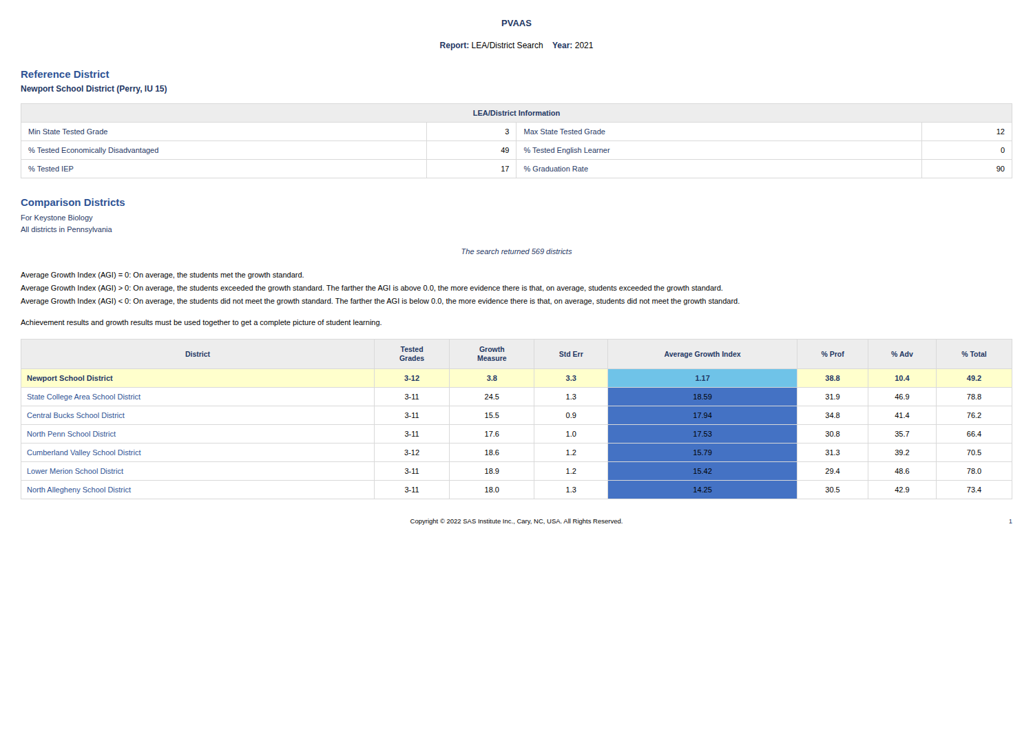PVAAS
Report: LEA/District Search Year: 2021
Reference District
Newport School District (Perry, IU 15)
| LEA/District Information |
| --- |
| Min State Tested Grade | 3 | Max State Tested Grade | 12 |
| % Tested Economically Disadvantaged | 49 | % Tested English Learner | 0 |
| % Tested IEP | 17 | % Graduation Rate | 90 |
Comparison Districts
For Keystone Biology
All districts in Pennsylvania
The search returned 569 districts
Average Growth Index (AGI) = 0: On average, the students met the growth standard.
Average Growth Index (AGI) > 0: On average, the students exceeded the growth standard. The farther the AGI is above 0.0, the more evidence there is that, on average, students exceeded the growth standard.
Average Growth Index (AGI) < 0: On average, the students did not meet the growth standard. The farther the AGI is below 0.0, the more evidence there is that, on average, students did not meet the growth standard.
Achievement results and growth results must be used together to get a complete picture of student learning.
| District | Tested Grades | Growth Measure | Std Err | Average Growth Index | % Prof | % Adv | % Total |
| --- | --- | --- | --- | --- | --- | --- | --- |
| Newport School District | 3-12 | 3.8 | 3.3 | 1.17 | 38.8 | 10.4 | 49.2 |
| State College Area School District | 3-11 | 24.5 | 1.3 | 18.59 | 31.9 | 46.9 | 78.8 |
| Central Bucks School District | 3-11 | 15.5 | 0.9 | 17.94 | 34.8 | 41.4 | 76.2 |
| North Penn School District | 3-11 | 17.6 | 1.0 | 17.53 | 30.8 | 35.7 | 66.4 |
| Cumberland Valley School District | 3-12 | 18.6 | 1.2 | 15.79 | 31.3 | 39.2 | 70.5 |
| Lower Merion School District | 3-11 | 18.9 | 1.2 | 15.42 | 29.4 | 48.6 | 78.0 |
| North Allegheny School District | 3-11 | 18.0 | 1.3 | 14.25 | 30.5 | 42.9 | 73.4 |
Copyright © 2022 SAS Institute Inc., Cary, NC, USA. All Rights Reserved. 1